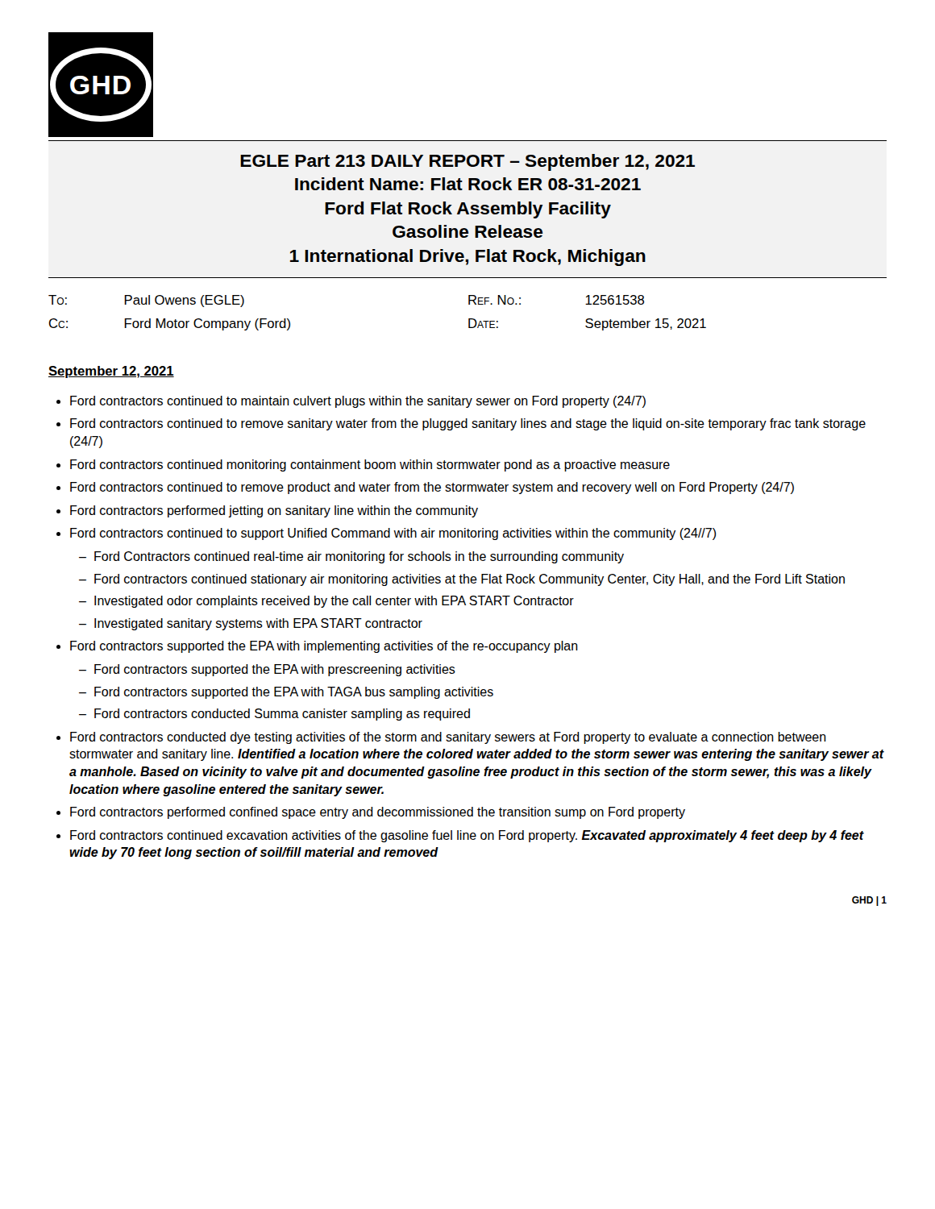GHD
EGLE Part 213 DAILY REPORT – September 12, 2021
Incident Name: Flat Rock ER 08-31-2021
Ford Flat Rock Assembly Facility
Gasoline Release
1 International Drive, Flat Rock, Michigan
| T o : | Paul Owens (EGLE) | R ef . N o .: | 12561538 |
| CC: | Ford Motor Company (Ford) | D ate : | September 15, 2021 |
September 12, 2021
Ford contractors continued to maintain culvert plugs within the sanitary sewer on Ford property (24/7)
Ford contractors continued to remove sanitary water from the plugged sanitary lines and stage the liquid on-site temporary frac tank storage (24/7)
Ford contractors continued monitoring containment boom within stormwater pond as a proactive measure
Ford contractors continued to remove product and water from the stormwater system and recovery well on Ford Property (24/7)
Ford contractors performed jetting on sanitary line within the community
Ford contractors continued to support Unified Command with air monitoring activities within the community (24//7)
Ford Contractors continued real-time air monitoring for schools in the surrounding community
Ford contractors continued stationary air monitoring activities at the Flat Rock Community Center, City Hall, and the Ford Lift Station
Investigated odor complaints received by the call center with EPA START Contractor
Investigated sanitary systems with EPA START contractor
Ford contractors supported the EPA with implementing activities of the re-occupancy plan
Ford contractors supported the EPA with prescreening activities
Ford contractors supported the EPA with TAGA bus sampling activities
Ford contractors conducted Summa canister sampling as required
Ford contractors conducted dye testing activities of the storm and sanitary sewers at Ford property to evaluate a connection between stormwater and sanitary line. Identified a location where the colored water added to the storm sewer was entering the sanitary sewer at a manhole. Based on vicinity to valve pit and documented gasoline free product in this section of the storm sewer, this was a likely location where gasoline entered the sanitary sewer.
Ford contractors performed confined space entry and decommissioned the transition sump on Ford property
Ford contractors continued excavation activities of the gasoline fuel line on Ford property. Excavated approximately 4 feet deep by 4 feet wide by 70 feet long section of soil/fill material and removed
GHD | 1